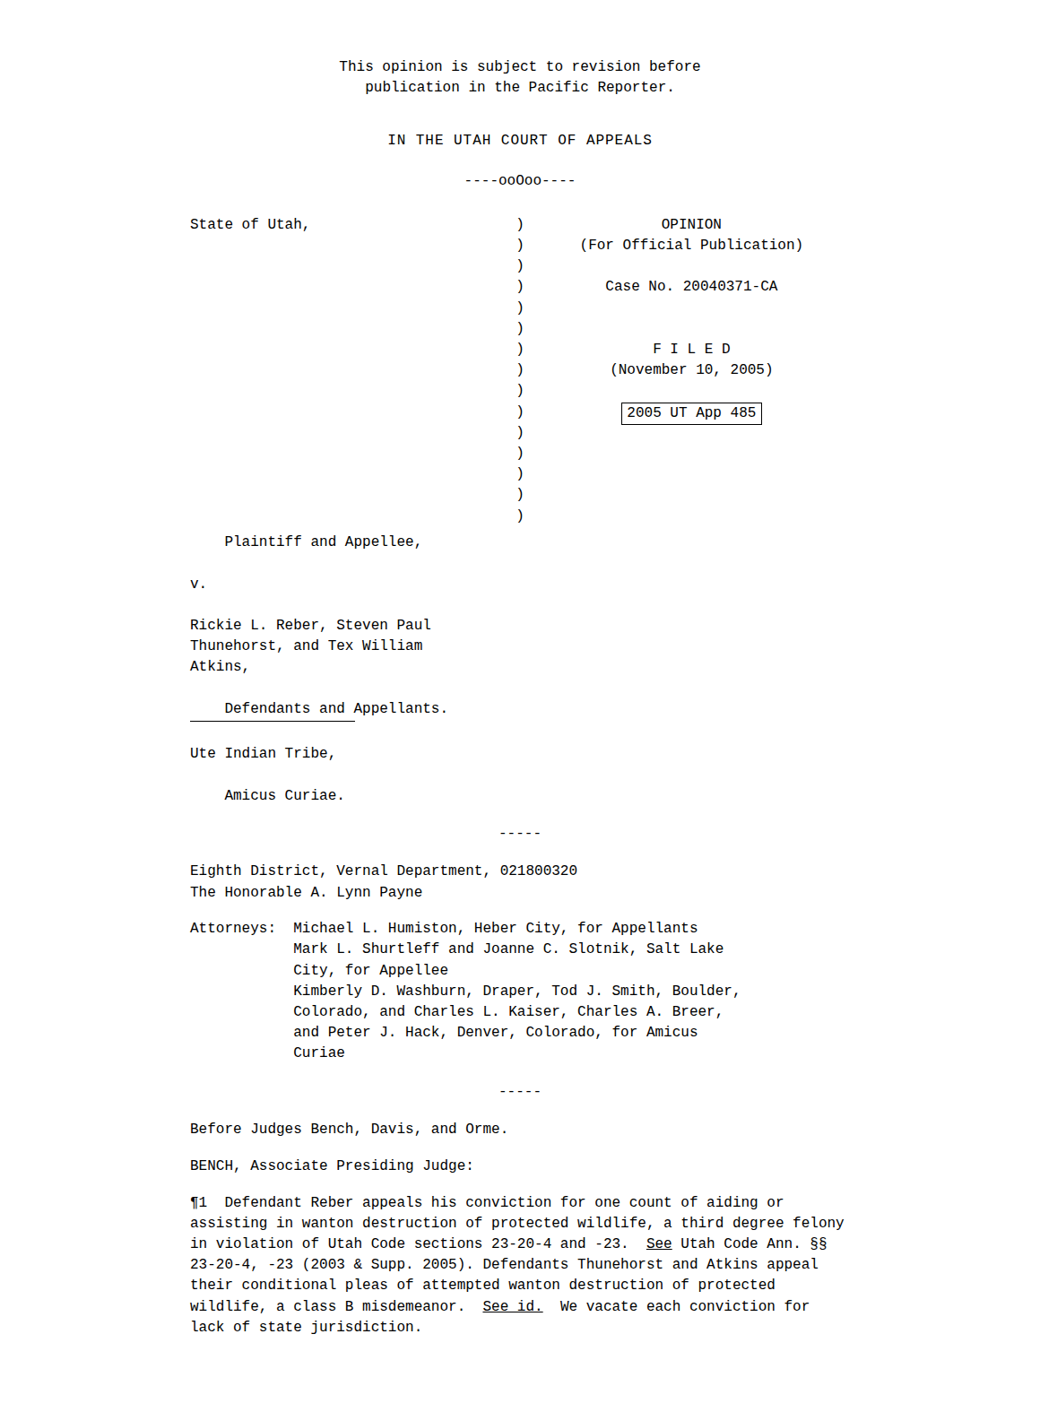This opinion is subject to revision before
publication in the Pacific Reporter.
IN THE UTAH COURT OF APPEALS
----ooOoo----
| State of Utah, | ) ) ) ) ) ) ) ) ) ) ) ) ) ) ) | OPINION (For Official Publication) Case No. 20040371-CA F I L E D (November 10, 2005) 2005 UT App 485 |
| Plaintiff and Appellee, v. Rickie L. Reber, Steven Paul Thunehorst, and Tex William Atkins, Defendants and Appellants. Ute Indian Tribe, Amicus Curiae. | | |
-----
Eighth District, Vernal Department, 021800320 The Honorable A. Lynn Payne
Attorneys: Michael L. Humiston, Heber City, for Appellants Mark L. Shurtleff and Joanne C. Slotnik, Salt Lake City, for Appellee Kimberly D. Washburn, Draper, Tod J. Smith, Boulder, Colorado, and Charles L. Kaiser, Charles A. Breer, and Peter J. Hack, Denver, Colorado, for Amicus Curiae
-----
Before Judges Bench, Davis, and Orme.
BENCH, Associate Presiding Judge:
¶1 Defendant Reber appeals his conviction for one count of aiding or assisting in wanton destruction of protected wildlife, a third degree felony in violation of Utah Code sections 23-20-4 and -23. See Utah Code Ann. §§ 23-20-4, -23 (2003 & Supp. 2005). Defendants Thunehorst and Atkins appeal their conditional pleas of attempted wanton destruction of protected wildlife, a class B misdemeanor. See id. We vacate each conviction for lack of state jurisdiction.